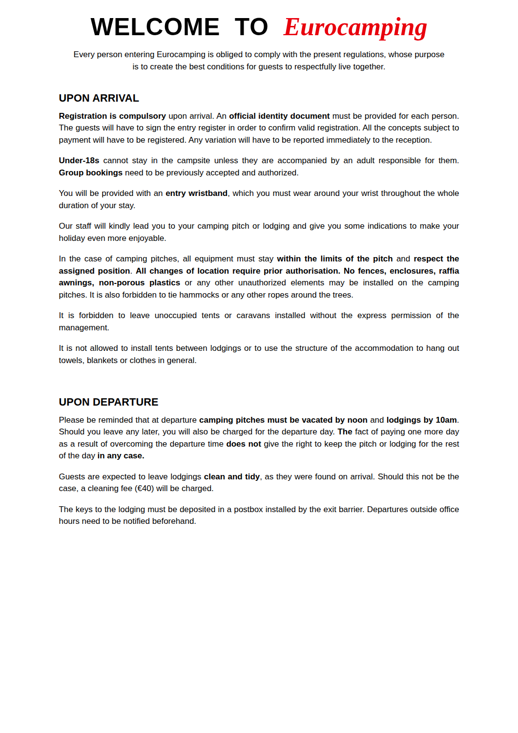WELCOME TO Eurocamping
Every person entering Eurocamping is obliged to comply with the present regulations, whose purpose is to create the best conditions for guests to respectfully live together.
UPON ARRIVAL
Registration is compulsory upon arrival. An official identity document must be provided for each person. The guests will have to sign the entry register in order to confirm valid registration. All the concepts subject to payment will have to be registered. Any variation will have to be reported immediately to the reception.
Under-18s cannot stay in the campsite unless they are accompanied by an adult responsible for them. Group bookings need to be previously accepted and authorized.
You will be provided with an entry wristband, which you must wear around your wrist throughout the whole duration of your stay.
Our staff will kindly lead you to your camping pitch or lodging and give you some indications to make your holiday even more enjoyable.
In the case of camping pitches, all equipment must stay within the limits of the pitch and respect the assigned position. All changes of location require prior authorisation. No fences, enclosures, raffia awnings, non-porous plastics or any other unauthorized elements may be installed on the camping pitches. It is also forbidden to tie hammocks or any other ropes around the trees.
It is forbidden to leave unoccupied tents or caravans installed without the express permission of the management.
It is not allowed to install tents between lodgings or to use the structure of the accommodation to hang out towels, blankets or clothes in general.
UPON DEPARTURE
Please be reminded that at departure camping pitches must be vacated by noon and lodgings by 10am. Should you leave any later, you will also be charged for the departure day. The fact of paying one more day as a result of overcoming the departure time does not give the right to keep the pitch or lodging for the rest of the day in any case.
Guests are expected to leave lodgings clean and tidy, as they were found on arrival. Should this not be the case, a cleaning fee (€40) will be charged.
The keys to the lodging must be deposited in a postbox installed by the exit barrier. Departures outside office hours need to be notified beforehand.